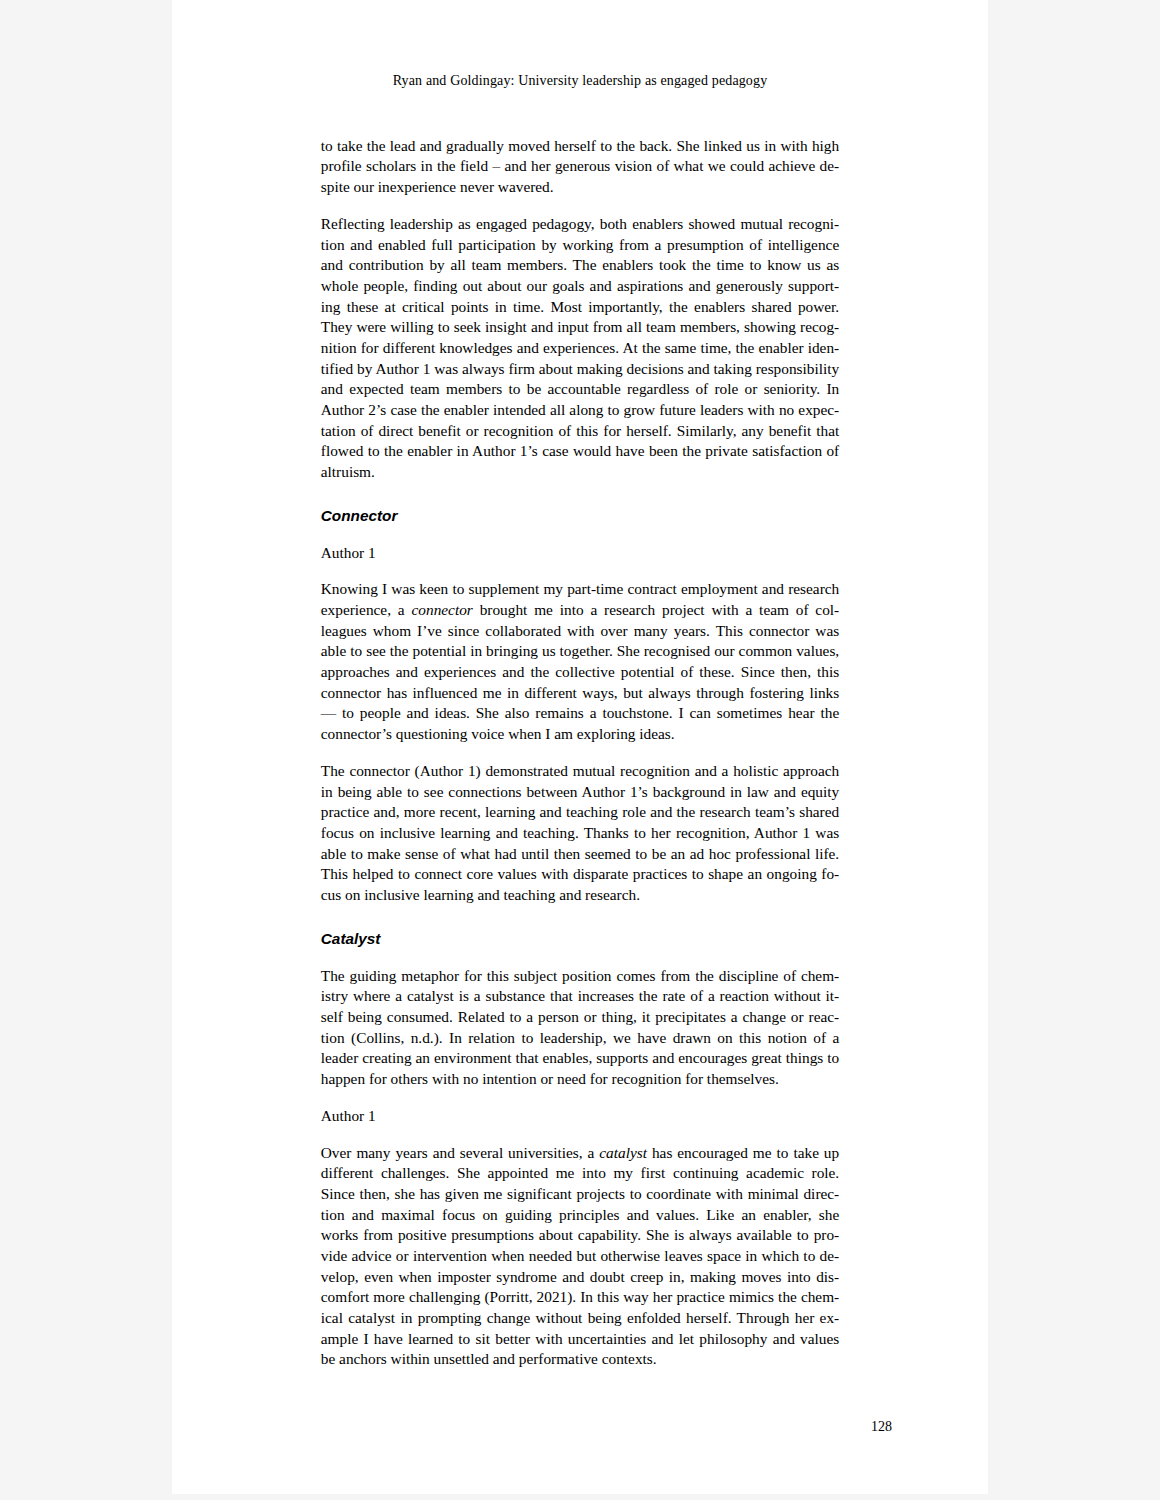Ryan and Goldingay: University leadership as engaged pedagogy
to take the lead and gradually moved herself to the back. She linked us in with high profile scholars in the field – and her generous vision of what we could achieve despite our inexperience never wavered.
Reflecting leadership as engaged pedagogy, both enablers showed mutual recognition and enabled full participation by working from a presumption of intelligence and contribution by all team members. The enablers took the time to know us as whole people, finding out about our goals and aspirations and generously supporting these at critical points in time. Most importantly, the enablers shared power. They were willing to seek insight and input from all team members, showing recognition for different knowledges and experiences. At the same time, the enabler identified by Author 1 was always firm about making decisions and taking responsibility and expected team members to be accountable regardless of role or seniority. In Author 2’s case the enabler intended all along to grow future leaders with no expectation of direct benefit or recognition of this for herself. Similarly, any benefit that flowed to the enabler in Author 1’s case would have been the private satisfaction of altruism.
Connector
Author 1
Knowing I was keen to supplement my part-time contract employment and research experience, a connector brought me into a research project with a team of colleagues whom I’ve since collaborated with over many years. This connector was able to see the potential in bringing us together. She recognised our common values, approaches and experiences and the collective potential of these. Since then, this connector has influenced me in different ways, but always through fostering links — to people and ideas. She also remains a touchstone. I can sometimes hear the connector’s questioning voice when I am exploring ideas.
The connector (Author 1) demonstrated mutual recognition and a holistic approach in being able to see connections between Author 1’s background in law and equity practice and, more recent, learning and teaching role and the research team’s shared focus on inclusive learning and teaching. Thanks to her recognition, Author 1 was able to make sense of what had until then seemed to be an ad hoc professional life. This helped to connect core values with disparate practices to shape an ongoing focus on inclusive learning and teaching and research.
Catalyst
The guiding metaphor for this subject position comes from the discipline of chemistry where a catalyst is a substance that increases the rate of a reaction without itself being consumed. Related to a person or thing, it precipitates a change or reaction (Collins, n.d.). In relation to leadership, we have drawn on this notion of a leader creating an environment that enables, supports and encourages great things to happen for others with no intention or need for recognition for themselves.
Author 1
Over many years and several universities, a catalyst has encouraged me to take up different challenges. She appointed me into my first continuing academic role. Since then, she has given me significant projects to coordinate with minimal direction and maximal focus on guiding principles and values. Like an enabler, she works from positive presumptions about capability. She is always available to provide advice or intervention when needed but otherwise leaves space in which to develop, even when imposter syndrome and doubt creep in, making moves into discomfort more challenging (Porritt, 2021). In this way her practice mimics the chemical catalyst in prompting change without being enfolded herself. Through her example I have learned to sit better with uncertainties and let philosophy and values be anchors within unsettled and performative contexts.
128